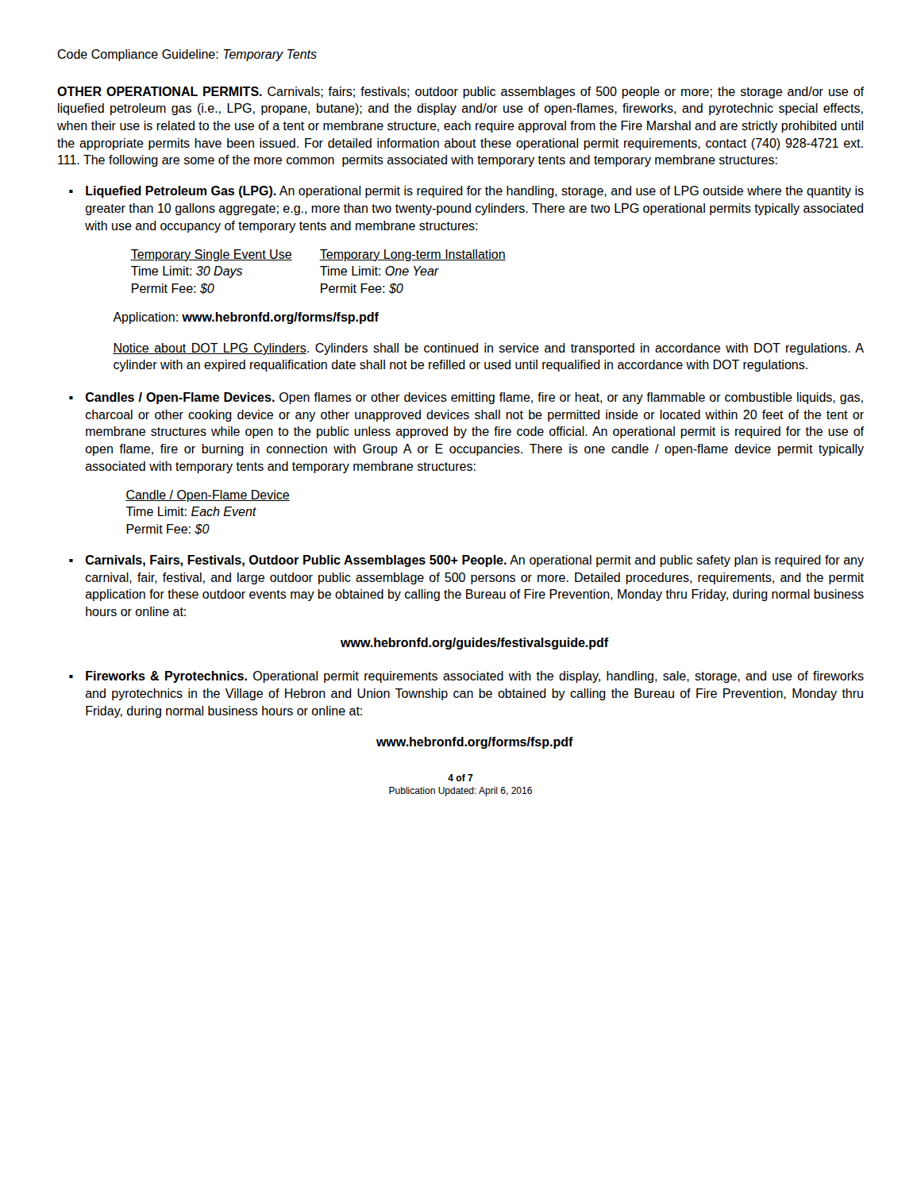Code Compliance Guideline: Temporary Tents
OTHER OPERATIONAL PERMITS. Carnivals; fairs; festivals; outdoor public assemblages of 500 people or more; the storage and/or use of liquefied petroleum gas (i.e., LPG, propane, butane); and the display and/or use of open-flames, fireworks, and pyrotechnic special effects, when their use is related to the use of a tent or membrane structure, each require approval from the Fire Marshal and are strictly prohibited until the appropriate permits have been issued. For detailed information about these operational permit requirements, contact (740) 928-4721 ext. 111. The following are some of the more common permits associated with temporary tents and temporary membrane structures:
Liquefied Petroleum Gas (LPG). An operational permit is required for the handling, storage, and use of LPG outside where the quantity is greater than 10 gallons aggregate; e.g., more than two twenty-pound cylinders. There are two LPG operational permits typically associated with use and occupancy of temporary tents and membrane structures:
| Temporary Single Event Use | Temporary Long-term Installation |
| Time Limit: 30 Days | Time Limit: One Year |
| Permit Fee: $0 | Permit Fee: $0 |
Application: www.hebronfd.org/forms/fsp.pdf
Notice about DOT LPG Cylinders. Cylinders shall be continued in service and transported in accordance with DOT regulations. A cylinder with an expired requalification date shall not be refilled or used until requalified in accordance with DOT regulations.
Candles / Open-Flame Devices. Open flames or other devices emitting flame, fire or heat, or any flammable or combustible liquids, gas, charcoal or other cooking device or any other unapproved devices shall not be permitted inside or located within 20 feet of the tent or membrane structures while open to the public unless approved by the fire code official. An operational permit is required for the use of open flame, fire or burning in connection with Group A or E occupancies. There is one candle / open-flame device permit typically associated with temporary tents and temporary membrane structures:
Candle / Open-Flame Device
Time Limit: Each Event
Permit Fee: $0
Carnivals, Fairs, Festivals, Outdoor Public Assemblages 500+ People. An operational permit and public safety plan is required for any carnival, fair, festival, and large outdoor public assemblage of 500 persons or more. Detailed procedures, requirements, and the permit application for these outdoor events may be obtained by calling the Bureau of Fire Prevention, Monday thru Friday, during normal business hours or online at:
www.hebronfd.org/guides/festivalsguide.pdf
Fireworks & Pyrotechnics. Operational permit requirements associated with the display, handling, sale, storage, and use of fireworks and pyrotechnics in the Village of Hebron and Union Township can be obtained by calling the Bureau of Fire Prevention, Monday thru Friday, during normal business hours or online at:
www.hebronfd.org/forms/fsp.pdf
4 of 7
Publication Updated: April 6, 2016